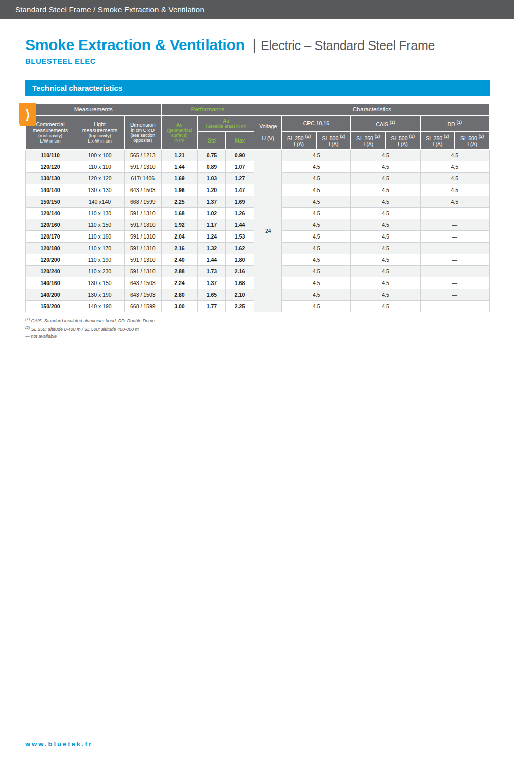Standard Steel Frame / Smoke Extraction & Ventilation
Smoke Extraction & Ventilation | Electric – Standard Steel Frame
BLUESTEEL ELEC
Technical characteristics
⟩
| Measurements | Performance | Characteristics |
| --- | --- | --- |
| Commercial measurements (roof cavity) L/W in cm | Light measurements (top cavity) L x W in cm | Dimension in cm C x D (see section opposite) | Av (geometrical surface) in m² | Aa (useable area) in m² | Voltage U (V) | CPC 10,16 | CAIS (1) | DD (1) |
| Std | Max | SL 250 (2) I (A) | SL 500 (2) I (A) | SL 250 (2) I (A) | SL 500 (2) I (A) | SL 250 (2) I (A) | SL 500 (2) I (A) |
| 110/110 | 100 x 100 | 565 / 1213 | 1.21 | 0.75 | 0.90 | 24 | 4.5 | 4.5 | 4.5 |
| 120/120 | 110 x 110 | 591 / 1310 | 1.44 | 0.89 | 1.07 | 4.5 | 4.5 | 4.5 |
| 130/130 | 120 x 120 | 617/ 1406 | 1.69 | 1.03 | 1.27 | 4.5 | 4.5 | 4.5 |
| 140/140 | 130 x 130 | 643 / 1503 | 1.96 | 1.20 | 1.47 | 4.5 | 4.5 | 4.5 |
| 150/150 | 140 x140 | 668 / 1599 | 2.25 | 1.37 | 1.69 | 4.5 | 4.5 | 4.5 |
| 120/140 | 110 x 130 | 591 / 1310 | 1.68 | 1.02 | 1.26 | 4.5 | 4.5 | — |
| 120/160 | 110 x 150 | 591 / 1310 | 1.92 | 1.17 | 1.44 | 4.5 | 4.5 | — |
| 120/170 | 110 x 160 | 591 / 1310 | 2.04 | 1.24 | 1.53 | 4.5 | 4.5 | — |
| 120/180 | 110 x 170 | 591 / 1310 | 2.16 | 1.32 | 1.62 | 4.5 | 4.5 | — |
| 120/200 | 110 x 190 | 591 / 1310 | 2.40 | 1.44 | 1.80 | 4.5 | 4.5 | — |
| 120/240 | 110 x 230 | 591 / 1310 | 2.88 | 1.73 | 2.16 | 4.5 | 4.5 | — |
| 140/160 | 130 x 150 | 643 / 1503 | 2.24 | 1.37 | 1.68 | 4.5 | 4.5 | — |
| 140/200 | 130 x 190 | 643 / 1503 | 2.80 | 1.65 | 2.10 | 4.5 | 4.5 | — |
| 150/200 | 140 x 190 | 668 / 1599 | 3.00 | 1.77 | 2.25 | 4.5 | 4.5 | — |
(1) CAIS: Standard insulated aluminium hood, DD: Double Dome
(2) SL 250: altitude 0-400 m / SL 500: altitude 400-800 m
— not available
www.bluetek.fr